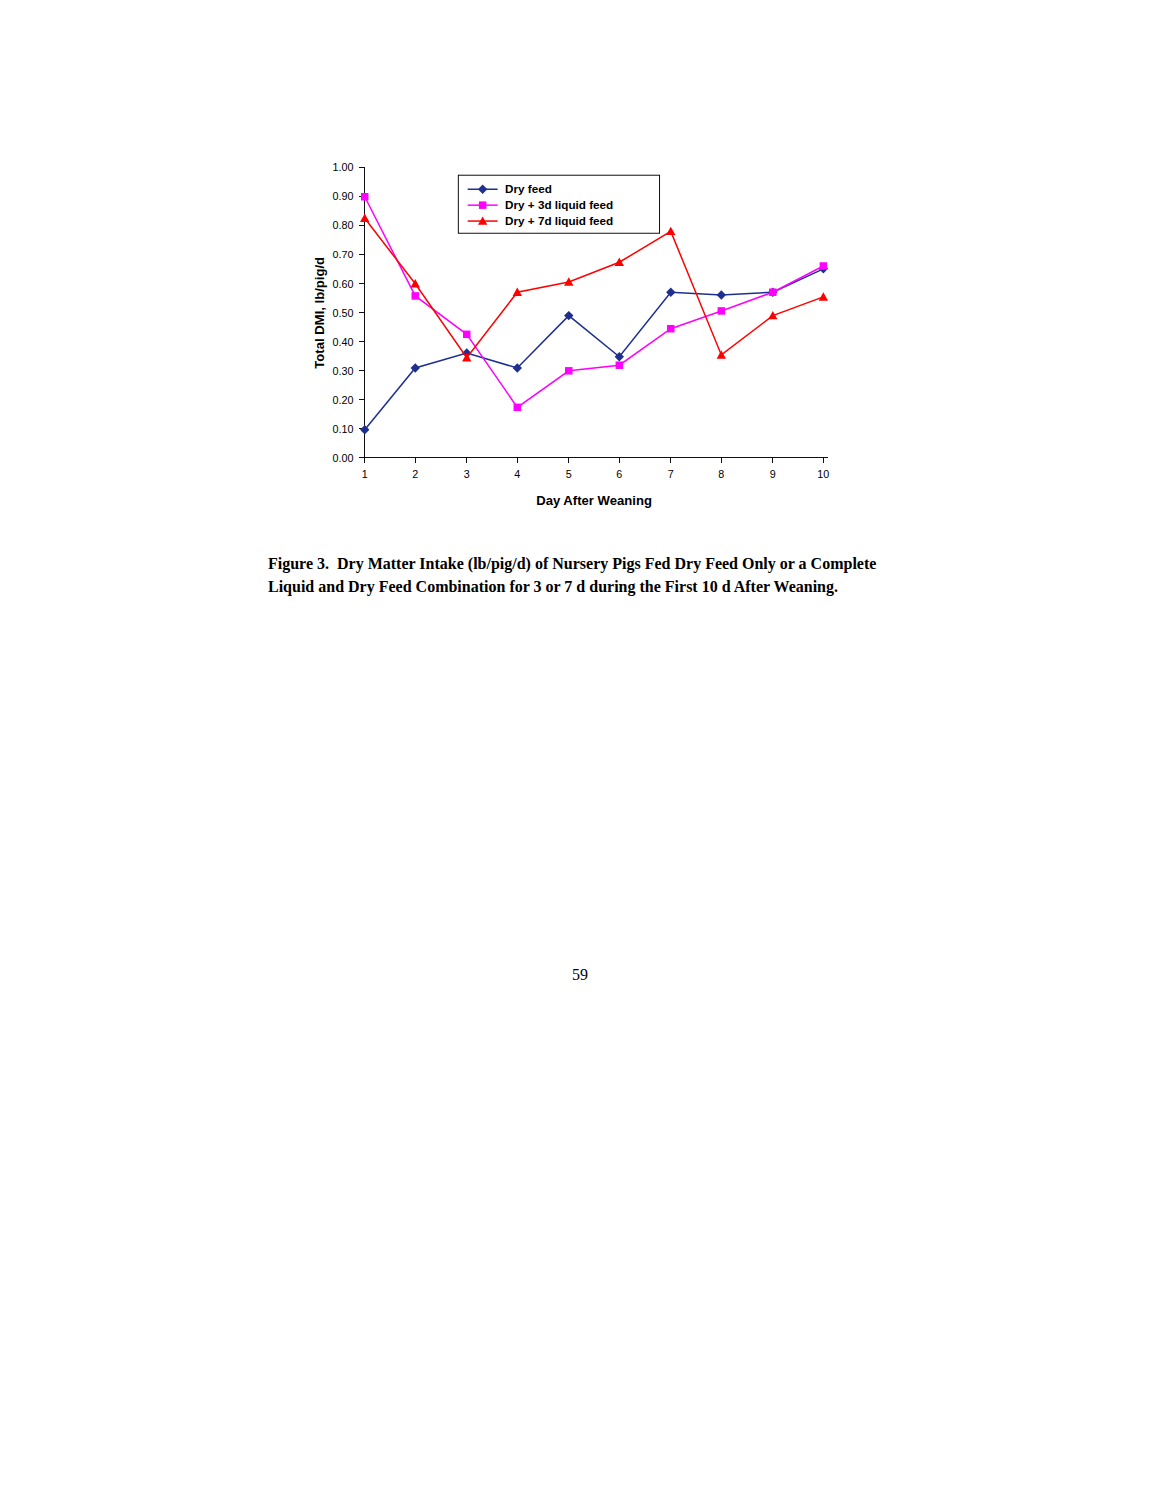Chart coordinate system: x: day 1..10 mapped to px 70..560 y: 0.00..1.00 mapped to px 330..20 1.00 0.90 0.80 0.70 0.60 0.50 0.40 0.30 0.20 0.10 0.00 1 2 3 4 5 6 7 8 9 10 Total DMI, lb/pig/d Day After Weaning Dry feed Dry + 3d liquid feed Dry + 7d liquid feed
Figure 3. Dry Matter Intake (lb/pig/d) of Nursery Pigs Fed Dry Feed Only or a Complete Liquid and Dry Feed Combination for 3 or 7 d during the First 10 d After Weaning.
59